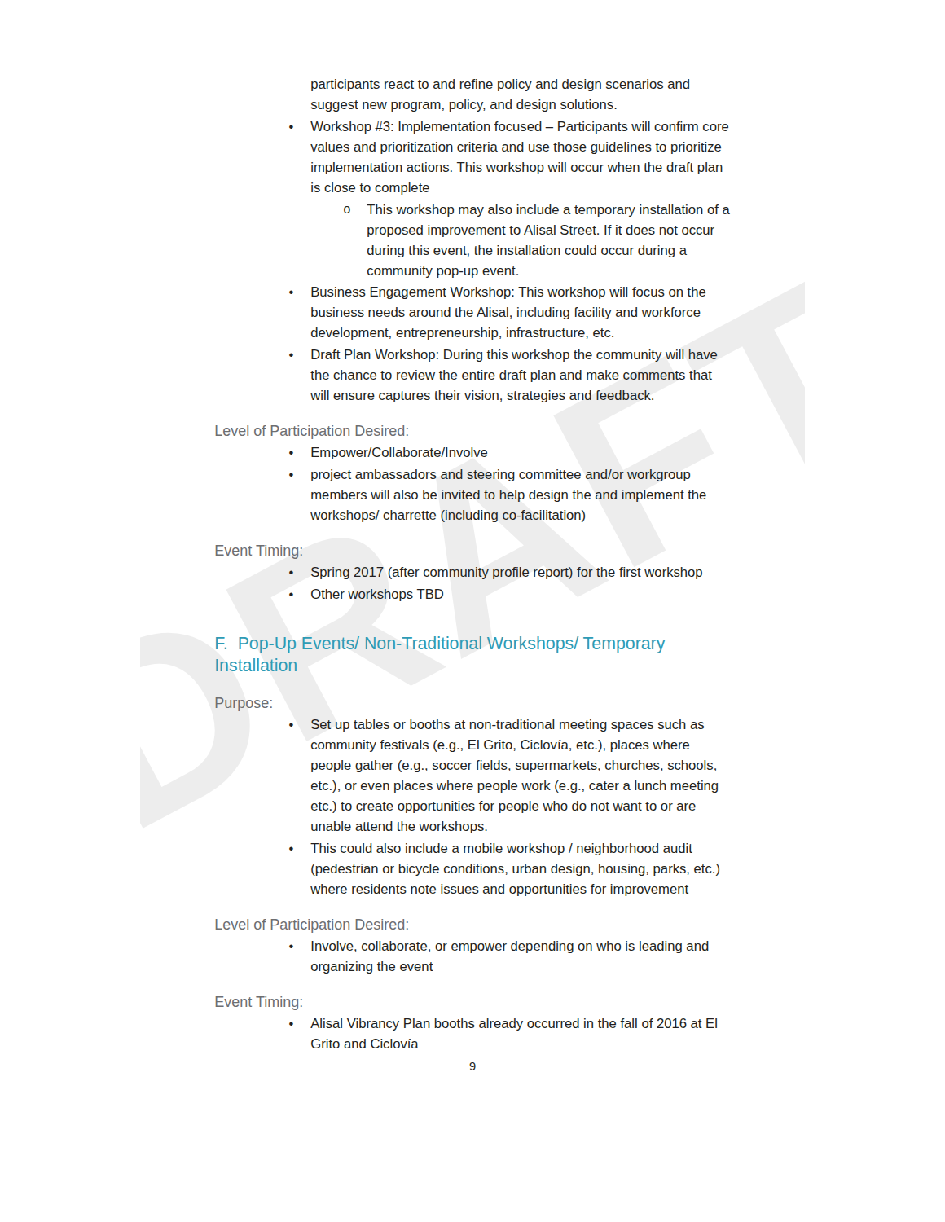DRAFT
participants react to and refine policy and design scenarios and suggest new program, policy, and design solutions.
Workshop #3: Implementation focused – Participants will confirm core values and prioritization criteria and use those guidelines to prioritize implementation actions. This workshop will occur when the draft plan is close to complete
This workshop may also include a temporary installation of a proposed improvement to Alisal Street. If it does not occur during this event, the installation could occur during a community pop-up event.
Business Engagement Workshop: This workshop will focus on the business needs around the Alisal, including facility and workforce development, entrepreneurship, infrastructure, etc.
Draft Plan Workshop: During this workshop the community will have the chance to review the entire draft plan and make comments that will ensure captures their vision, strategies and feedback.
Level of Participation Desired:
Empower/Collaborate/Involve
project ambassadors and steering committee and/or workgroup members will also be invited to help design the and implement the workshops/ charrette (including co-facilitation)
Event Timing:
Spring 2017 (after community profile report) for the first workshop
Other workshops TBD
F. Pop-Up Events/ Non-Traditional Workshops/ Temporary Installation
Purpose:
Set up tables or booths at non-traditional meeting spaces such as community festivals (e.g., El Grito, Ciclovía, etc.), places where people gather (e.g., soccer fields, supermarkets, churches, schools, etc.), or even places where people work (e.g., cater a lunch meeting etc.) to create opportunities for people who do not want to or are unable attend the workshops.
This could also include a mobile workshop / neighborhood audit (pedestrian or bicycle conditions, urban design, housing, parks, etc.) where residents note issues and opportunities for improvement
Level of Participation Desired:
Involve, collaborate, or empower depending on who is leading and organizing the event
Event Timing:
Alisal Vibrancy Plan booths already occurred in the fall of 2016 at El Grito and Ciclovía
9